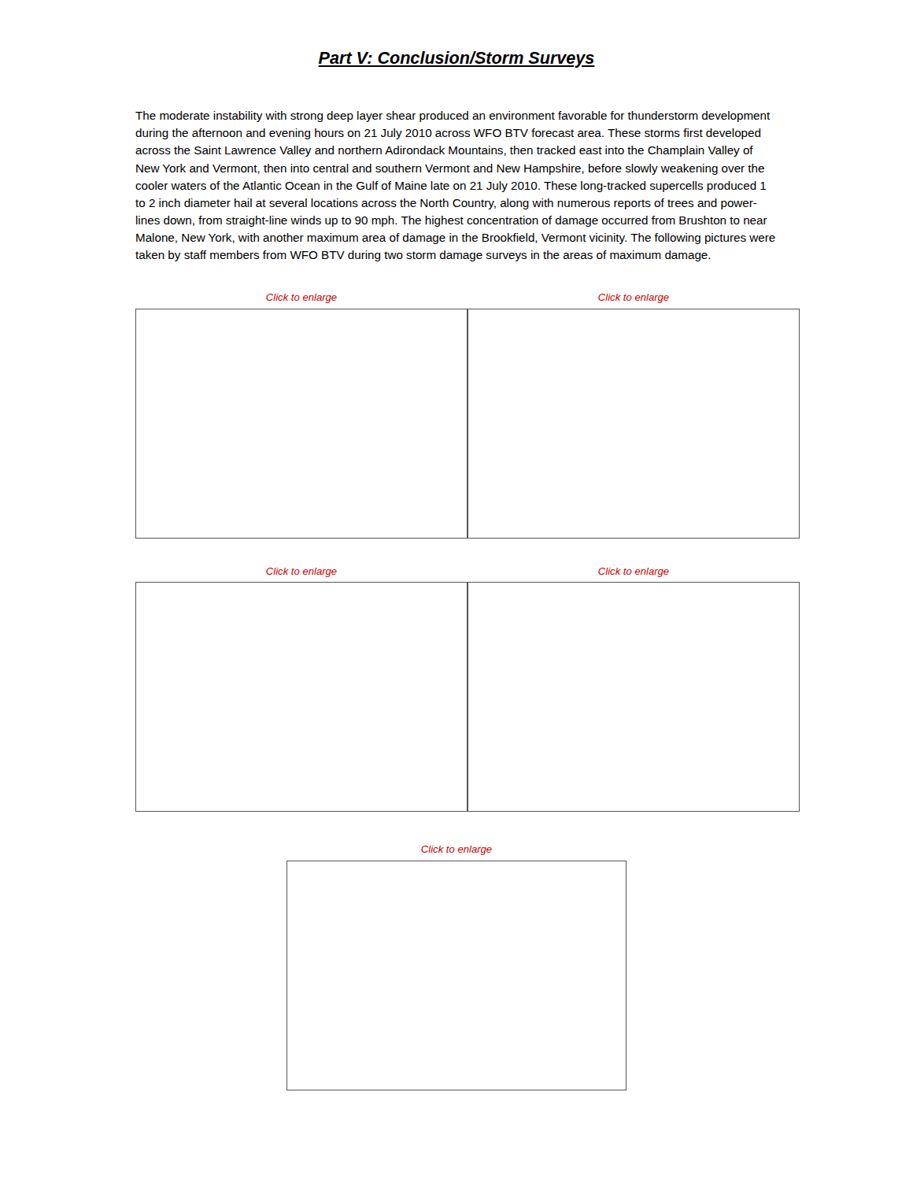Part V: Conclusion/Storm Surveys
The moderate instability with strong deep layer shear produced an environment favorable for thunderstorm development during the afternoon and evening hours on 21 July 2010 across WFO BTV forecast area. These storms first developed across the Saint Lawrence Valley and northern Adirondack Mountains, then tracked east into the Champlain Valley of New York and Vermont, then into central and southern Vermont and New Hampshire, before slowly weakening over the cooler waters of the Atlantic Ocean in the Gulf of Maine late on 21 July 2010. These long-tracked supercells produced 1 to 2 inch diameter hail at several locations across the North Country, along with numerous reports of trees and power-lines down, from straight-line winds up to 90 mph. The highest concentration of damage occurred from Brushton to near Malone, New York, with another maximum area of damage in the Brookfield, Vermont vicinity. The following pictures were taken by staff members from WFO BTV during two storm damage surveys in the areas of maximum damage.
| Click to enlarge | Click to enlarge |
| Click to enlarge | Click to enlarge |
Click to enlarge